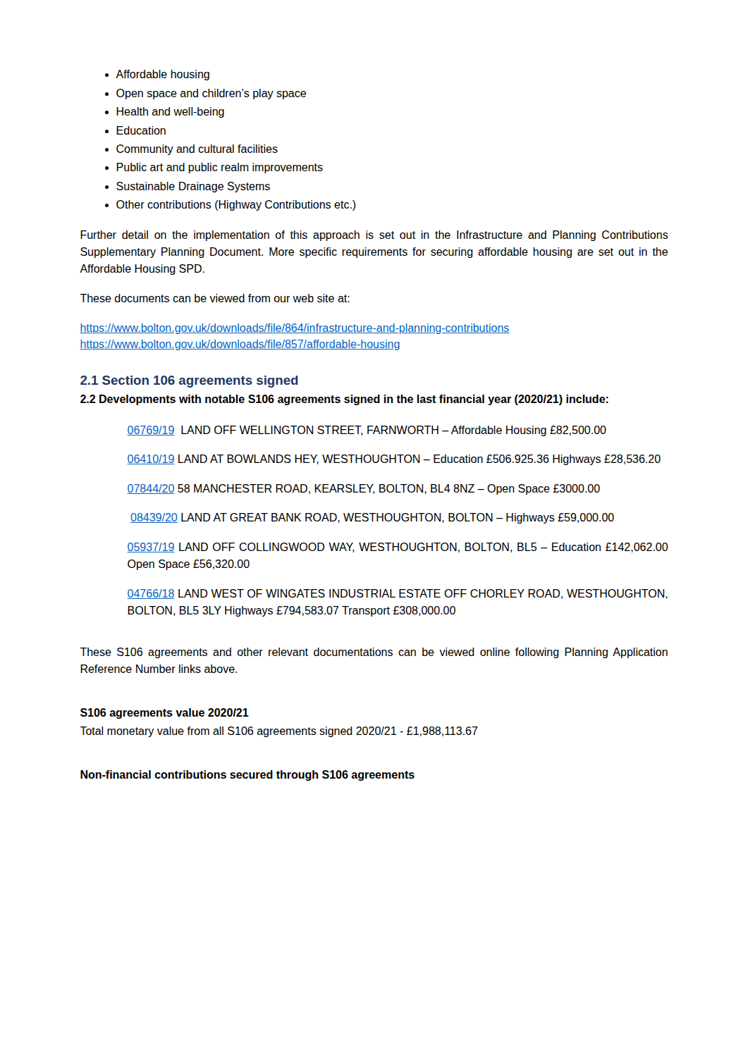Affordable housing
Open space and children’s play space
Health and well-being
Education
Community and cultural facilities
Public art and public realm improvements
Sustainable Drainage Systems
Other contributions (Highway Contributions etc.)
Further detail on the implementation of this approach is set out in the Infrastructure and Planning Contributions Supplementary Planning Document. More specific requirements for securing affordable housing are set out in the Affordable Housing SPD.
These documents can be viewed from our web site at:
https://www.bolton.gov.uk/downloads/file/864/infrastructure-and-planning-contributions
https://www.bolton.gov.uk/downloads/file/857/affordable-housing
2.1 Section 106 agreements signed
2.2 Developments with notable S106 agreements signed in the last financial year (2020/21) include:
06769/19 LAND OFF WELLINGTON STREET, FARNWORTH – Affordable Housing £82,500.00
06410/19 LAND AT BOWLANDS HEY, WESTHOUGHTON – Education £506.925.36 Highways £28,536.20
07844/20 58 MANCHESTER ROAD, KEARSLEY, BOLTON, BL4 8NZ – Open Space £3000.00
08439/20 LAND AT GREAT BANK ROAD, WESTHOUGHTON, BOLTON – Highways £59,000.00
05937/19 LAND OFF COLLINGWOOD WAY, WESTHOUGHTON, BOLTON, BL5 – Education £142,062.00 Open Space £56,320.00
04766/18 LAND WEST OF WINGATES INDUSTRIAL ESTATE OFF CHORLEY ROAD, WESTHOUGHTON, BOLTON, BL5 3LY Highways £794,583.07 Transport £308,000.00
These S106 agreements and other relevant documentations can be viewed online following Planning Application Reference Number links above.
S106 agreements value 2020/21 Total monetary value from all S106 agreements signed 2020/21 - £1,988,113.67
Non-financial contributions secured through S106 agreements